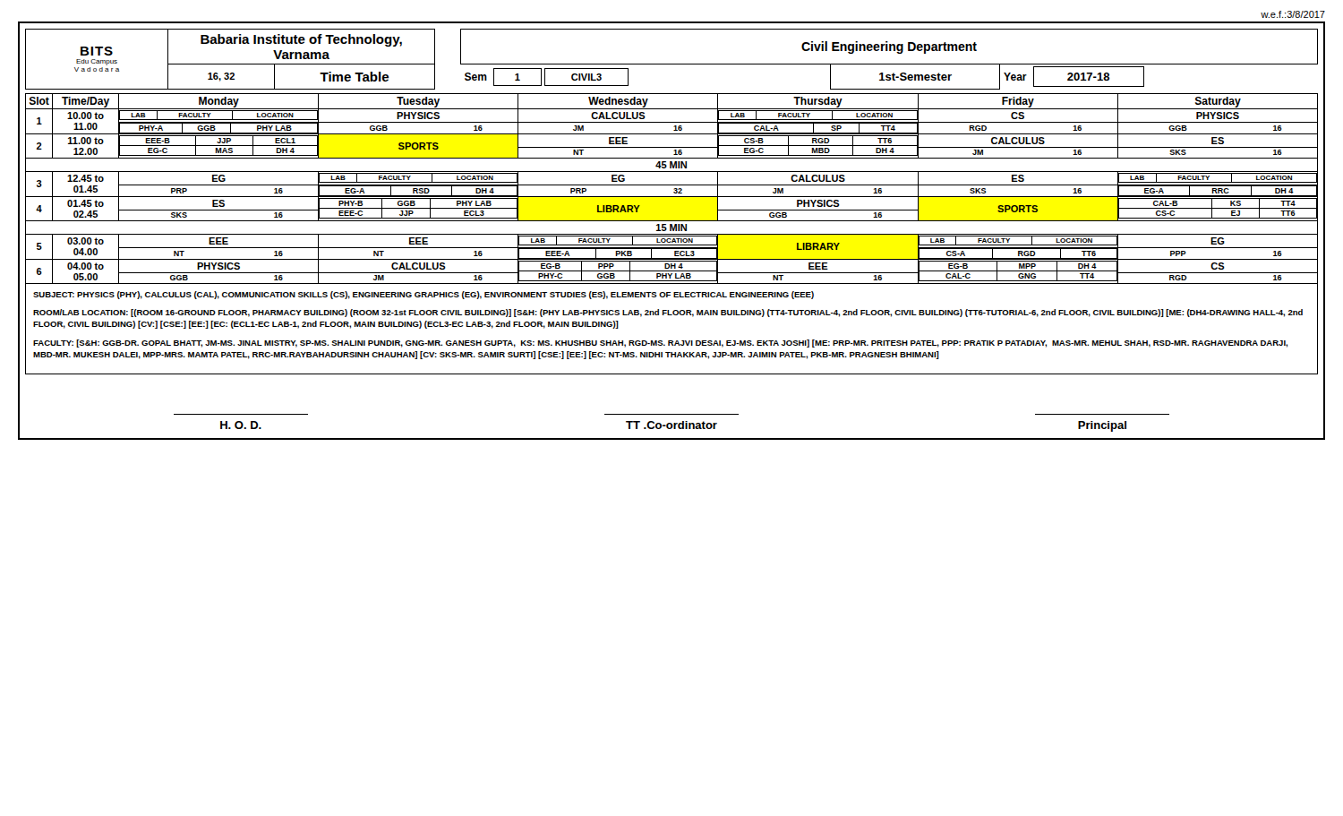w.e.f.:3/8/2017
| BITS Edu Campus V a d o d a r a | Babaria Institute of Technology, Varnama | | Civil Engineering Department |
| 16, 32 | Time Table | | Sem 1 CIVIL3 | 1st-Semester | Year 2017-18 |
| Slot | Time/Day | Monday | Tuesday | Wednesday | Thursday | Friday | Saturday |
| --- | --- | --- | --- | --- | --- | --- | --- |
| 1 | 10.00 to 11.00 | / LAB / FACULTY / LOCATION / / --- / --- / --- / | PHYSICS | CALCULUS | / LAB / FACULTY / LOCATION / / --- / --- / --- / | CS | PHYSICS |
| / PHY-A / GGB / PHY LAB / | / GGB / 16 / | / JM / 16 / | / CAL-A / SP / TT4 / | / RGD / 16 / | / GGB / 16 / |
| 2 | 11.00 to 12.00 | / EEE-B / JJP / ECL1 / / EG-C / MAS / DH 4 / | SPORTS | EEE | / CS-B / RGD / TT6 / / EG-C / MBD / DH 4 / | CALCULUS | ES |
| / NT / 16 / | / JM / 16 / | / SKS / 16 / |
| 45 MIN |
| 3 | 12.45 to 01.45 | EG | / LAB / FACULTY / LOCATION / / --- / --- / --- / | EG | CALCULUS | ES | / LAB / FACULTY / LOCATION / / --- / --- / --- / |
| / PRP / 16 / | / EG-A / RSD / DH 4 / | / PRP / 32 / | / JM / 16 / | / SKS / 16 / | / EG-A / RRC / DH 4 / |
| 4 | 01.45 to 02.45 | ES | / PHY-B / GGB / PHY LAB / / EEE-C / JJP / ECL3 / | LIBRARY | PHYSICS | SPORTS | / CAL-B / KS / TT4 / / CS-C / EJ / TT6 / |
| / SKS / 16 / | / GGB / 16 / |
| 15 MIN |
| 5 | 03.00 to 04.00 | EEE | EEE | / LAB / FACULTY / LOCATION / / --- / --- / --- / | LIBRARY | / LAB / FACULTY / LOCATION / / --- / --- / --- / | EG |
| / NT / 16 / | / NT / 16 / | / EEE-A / PKB / ECL3 / | / CS-A / RGD / TT6 / | / PPP / 16 / |
| 6 | 04.00 to 05.00 | PHYSICS | CALCULUS | / EG-B / PPP / DH 4 / / PHY-C / GGB / PHY LAB / | EEE | / EG-B / MPP / DH 4 / / CAL-C / GNG / TT4 / | CS |
| / GGB / 16 / | / JM / 16 / | / NT / 16 / | / RGD / 16 / |
SUBJECT: PHYSICS (PHY), CALCULUS (CAL), COMMUNICATION SKILLS (CS), ENGINEERING GRAPHICS (EG), ENVIRONMENT STUDIES (ES), ELEMENTS OF ELECTRICAL ENGINEERING (EEE)
ROOM/LAB LOCATION: [(ROOM 16-GROUND FLOOR, PHARMACY BUILDING) (ROOM 32-1st FLOOR CIVIL BUILDING)] [S&H: (PHY LAB-PHYSICS LAB, 2nd FLOOR, MAIN BUILDING) (TT4-TUTORIAL-4, 2nd FLOOR, CIVIL BUILDING) (TT6-TUTORIAL-6, 2nd FLOOR, CIVIL BUILDING)] [ME: (DH4-DRAWING HALL-4, 2nd FLOOR, CIVIL BUILDING) [CV:] [CSE:] [EE:] [EC: (ECL1-EC LAB-1, 2nd FLOOR, MAIN BUILDING) (ECL3-EC LAB-3, 2nd FLOOR, MAIN BUILDING)]
FACULTY: [S&H: GGB-DR. GOPAL BHATT, JM-MS. JINAL MISTRY, SP-MS. SHALINI PUNDIR, GNG-MR. GANESH GUPTA, KS: MS. KHUSHBU SHAH, RGD-MS. RAJVI DESAI, EJ-MS. EKTA JOSHI] [ME: PRP-MR. PRITESH PATEL, PPP: PRATIK P PATADIAY, MAS-MR. MEHUL SHAH, RSD-MR. RAGHAVENDRA DARJI, MBD-MR. MUKESH DALEI, MPP-MRS. MAMTA PATEL, RRC-MR.RAYBAHADURSINH CHAUHAN] [CV: SKS-MR. SAMIR SURTI] [CSE:] [EE:] [EC: NT-MS. NIDHI THAKKAR, JJP-MR. JAIMIN PATEL, PKB-MR. PRAGNESH BHIMANI]
| H. O. D. | TT .Co-ordinator | Principal |